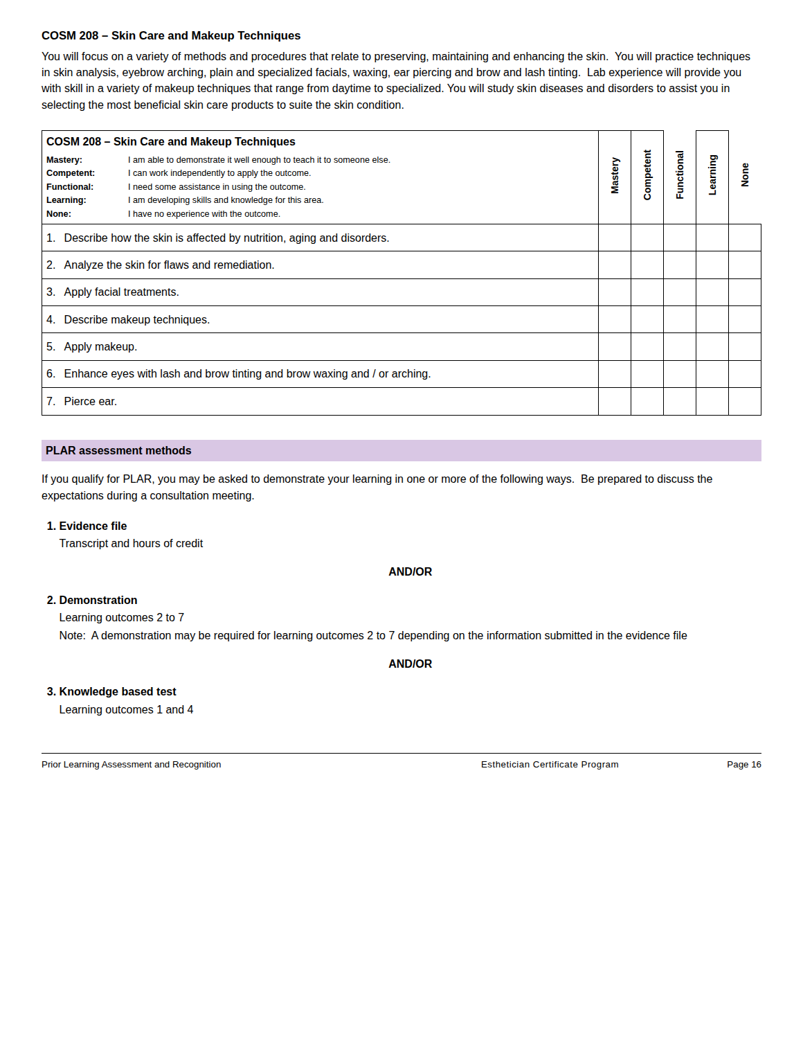COSM 208 – Skin Care and Makeup Techniques
You will focus on a variety of methods and procedures that relate to preserving, maintaining and enhancing the skin. You will practice techniques in skin analysis, eyebrow arching, plain and specialized facials, waxing, ear piercing and brow and lash tinting. Lab experience will provide you with skill in a variety of makeup techniques that range from daytime to specialized. You will study skin diseases and disorders to assist you in selecting the most beneficial skin care products to suite the skin condition.
| COSM 208 – Skin Care and Makeup Techniques / Mastery: / I am able to demonstrate it well enough to teach it to someone else. / / Competent: / I can work independently to apply the outcome. / / Functional: / I need some assistance in using the outcome. / / Learning: / I am developing skills and knowledge for this area. / / None: / I have no experience with the outcome. / | Mastery | Competent | Functional | Learning | None |
| 1. Describe how the skin is affected by nutrition, aging and disorders. | | | | | |
| 2. Analyze the skin for flaws and remediation. | | | | | |
| 3. Apply facial treatments. | | | | | |
| 4. Describe makeup techniques. | | | | | |
| 5. Apply makeup. | | | | | |
| 6. Enhance eyes with lash and brow tinting and brow waxing and / or arching. | | | | | |
| 7. Pierce ear. | | | | | |
PLAR assessment methods
If you qualify for PLAR, you may be asked to demonstrate your learning in one or more of the following ways. Be prepared to discuss the expectations during a consultation meeting.
Evidence file
Transcript and hours of credit
AND/OR
Demonstration
Learning outcomes 2 to 7
Note: A demonstration may be required for learning outcomes 2 to 7 depending on the information submitted in the evidence file
AND/OR
Knowledge based test
Learning outcomes 1 and 4
| Prior Learning Assessment and Recognition | Esthetician Certificate Program | Page 16 |